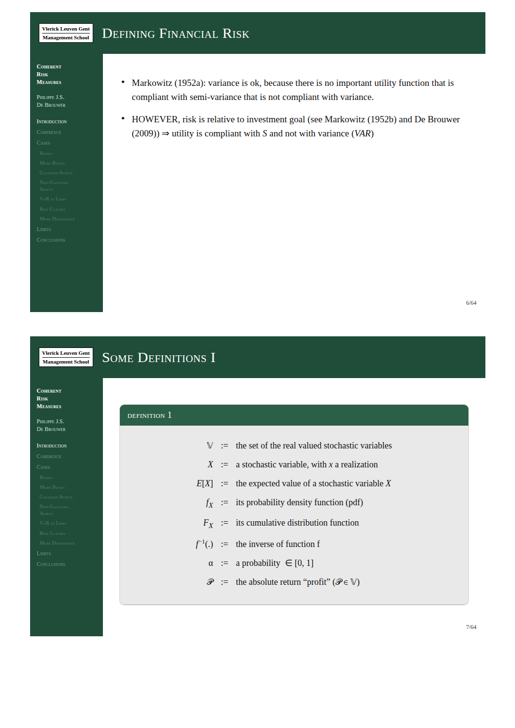Vlerick Leuven Gent
Management School
Defining Financial Risk
Coherent
Risk
Measures
Philippe J.S.
De Brouwer
Introduction
Coherence
Cases
Bonds
More Bonds
Gaussian Assets
Non-Gaussian
Assets
VaR as Limit
Risk Classes
More Dissonance
Limits
Conclusions
Markowitz (1952a): variance is ok, because there is no important utility function that is compliant with semi-variance that is not compliant with variance.
HOWEVER, risk is relative to investment goal (see Markowitz (1952b) and De Brouwer (2009)) ⇒ utility is compliant with S and not with variance (VAR)
6/64
Vlerick Leuven Gent
Management School
Some Definitions I
Coherent
Risk
Measures
Philippe J.S.
De Brouwer
Introduction
Coherence
Cases
Bonds
More Bonds
Gaussian Assets
Non-Gaussian
Assets
VaR as Limit
Risk Classes
More Dissonance
Limits
Conclusions
definition 1
| 𝕍 | := | the set of the real valued stochastic variables |
| X | := | a stochastic variable, with x a realization |
| E [ X ] | := | the expected value of a stochastic variable X |
| f X | := | its probability density function (pdf) |
| F X | := | its cumulative distribution function |
| f −1 (.) | := | the inverse of function f |
| α | := | a probability ∈ [0, 1] |
| 𝒫 | := | the absolute return “profit” (𝒫 ∈ 𝕍 ) |
7/64